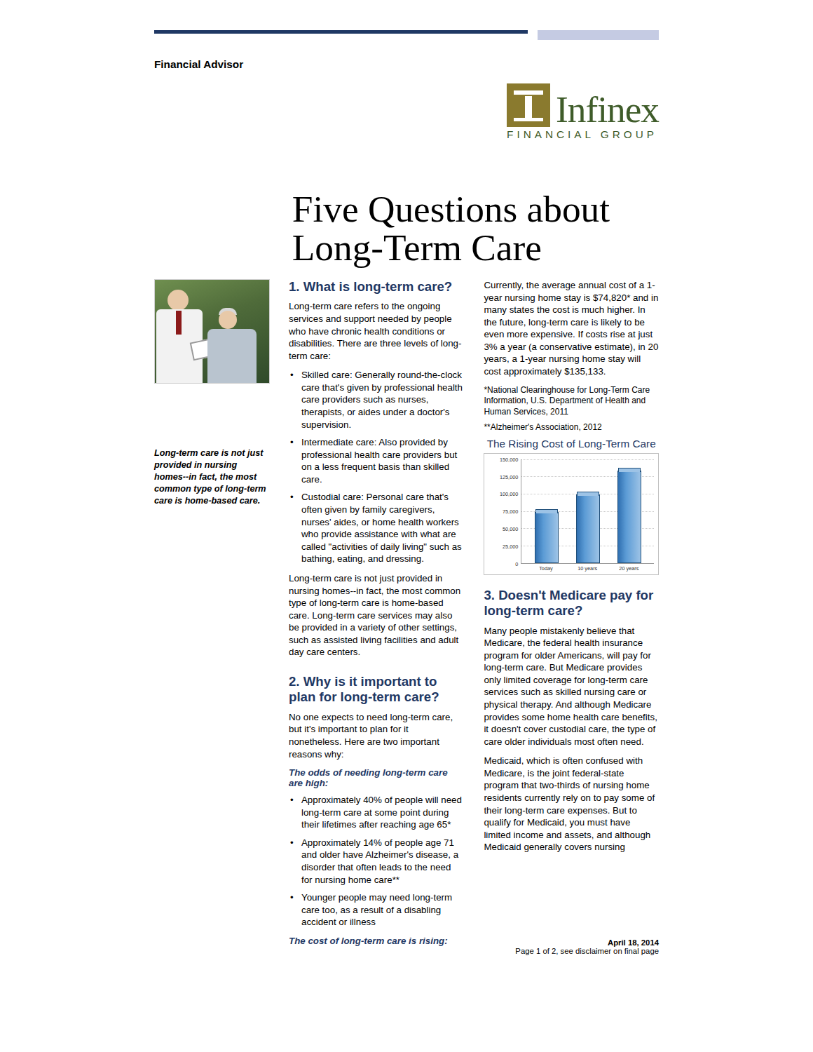Financial Advisor
Infinex
FINANCIAL GROUP
Five Questions about
Long-Term Care
Long-term care is not just provided in nursing homes--in fact, the most common type of long-term care is home-based care.
1. What is long-term care?
Long-term care refers to the ongoing services and support needed by people who have chronic health conditions or disabilities. There are three levels of long-term care:
Skilled care: Generally round-the-clock care that's given by professional health care providers such as nurses, therapists, or aides under a doctor's supervision.
Intermediate care: Also provided by professional health care providers but on a less frequent basis than skilled care.
Custodial care: Personal care that's often given by family caregivers, nurses' aides, or home health workers who provide assistance with what are called "activities of daily living" such as bathing, eating, and dressing.
Long-term care is not just provided in nursing homes--in fact, the most common type of long-term care is home-based care. Long-term care services may also be provided in a variety of other settings, such as assisted living facilities and adult day care centers.
2. Why is it important to plan for long-term care?
No one expects to need long-term care, but it's important to plan for it nonetheless. Here are two important reasons why:
The odds of needing long-term care are high:
Approximately 40% of people will need long-term care at some point during their lifetimes after reaching age 65*
Approximately 14% of people age 71 and older have Alzheimer's disease, a disorder that often leads to the need for nursing home care**
Younger people may need long-term care too, as a result of a disabling accident or illness
The cost of long-term care is rising:
Currently, the average annual cost of a 1-year nursing home stay is $74,820* and in many states the cost is much higher. In the future, long-term care is likely to be even more expensive. If costs rise at just 3% a year (a conservative estimate), in 20 years, a 1-year nursing home stay will cost approximately $135,133.
*National Clearinghouse for Long-Term Care Information, U.S. Department of Health and Human Services, 2011
**Alzheimer's Association, 2012
The Rising Cost of Long-Term Care
150,000 125,000 100,000 75,000 50,000 25,000 0
Today 10 years 20 years
3. Doesn't Medicare pay for long-term care?
Many people mistakenly believe that Medicare, the federal health insurance program for older Americans, will pay for long-term care. But Medicare provides only limited coverage for long-term care services such as skilled nursing care or physical therapy. And although Medicare provides some home health care benefits, it doesn't cover custodial care, the type of care older individuals most often need.
Medicaid, which is often confused with Medicare, is the joint federal-state program that two-thirds of nursing home residents currently rely on to pay some of their long-term care expenses. But to qualify for Medicaid, you must have limited income and assets, and although Medicaid generally covers nursing
April 18, 2014
Page 1 of 2, see disclaimer on final page